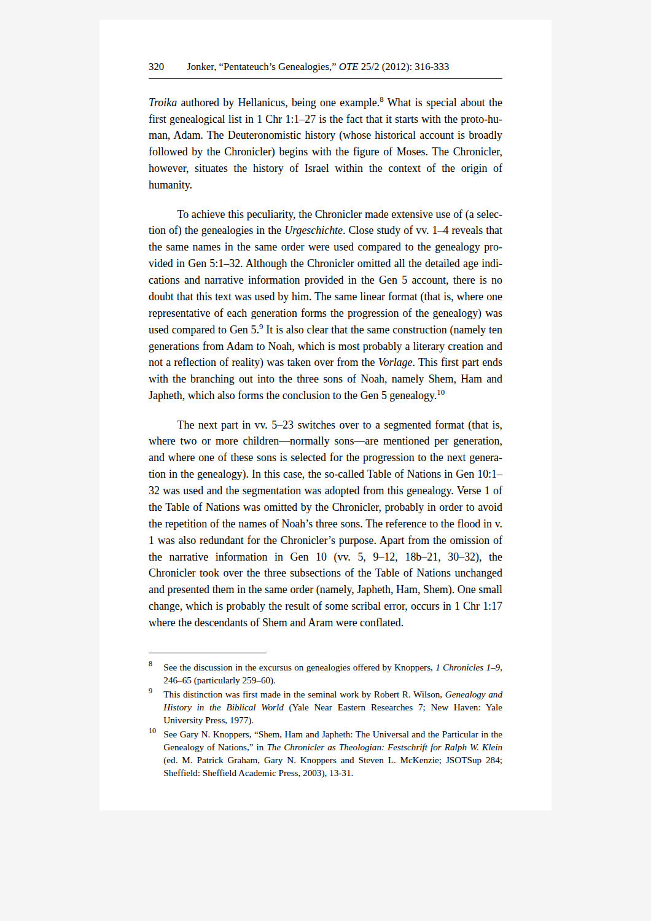320 Jonker, “Pentateuch’s Genealogies,” OTE 25/2 (2012): 316-333
Troika authored by Hellanicus, being one example.8 What is special about the first genealogical list in 1 Chr 1:1–27 is the fact that it starts with the proto-human, Adam. The Deuteronomistic history (whose historical account is broadly followed by the Chronicler) begins with the figure of Moses. The Chronicler, however, situates the history of Israel within the context of the origin of humanity.
To achieve this peculiarity, the Chronicler made extensive use of (a selection of) the genealogies in the Urgeschichte. Close study of vv. 1–4 reveals that the same names in the same order were used compared to the genealogy provided in Gen 5:1–32. Although the Chronicler omitted all the detailed age indications and narrative information provided in the Gen 5 account, there is no doubt that this text was used by him. The same linear format (that is, where one representative of each generation forms the progression of the genealogy) was used compared to Gen 5.9 It is also clear that the same construction (namely ten generations from Adam to Noah, which is most probably a literary creation and not a reflection of reality) was taken over from the Vorlage. This first part ends with the branching out into the three sons of Noah, namely Shem, Ham and Japheth, which also forms the conclusion to the Gen 5 genealogy.10
The next part in vv. 5–23 switches over to a segmented format (that is, where two or more children—normally sons—are mentioned per generation, and where one of these sons is selected for the progression to the next generation in the genealogy). In this case, the so-called Table of Nations in Gen 10:1–32 was used and the segmentation was adopted from this genealogy. Verse 1 of the Table of Nations was omitted by the Chronicler, probably in order to avoid the repetition of the names of Noah’s three sons. The reference to the flood in v. 1 was also redundant for the Chronicler’s purpose. Apart from the omission of the narrative information in Gen 10 (vv. 5, 9–12, 18b–21, 30–32), the Chronicler took over the three subsections of the Table of Nations unchanged and presented them in the same order (namely, Japheth, Ham, Shem). One small change, which is probably the result of some scribal error, occurs in 1 Chr 1:17 where the descendants of Shem and Aram were conflated.
8 See the discussion in the excursus on genealogies offered by Knoppers, 1 Chronicles 1–9, 246–65 (particularly 259–60).
9 This distinction was first made in the seminal work by Robert R. Wilson, Genealogy and History in the Biblical World (Yale Near Eastern Researches 7; New Haven: Yale University Press, 1977).
10 See Gary N. Knoppers, “Shem, Ham and Japheth: The Universal and the Particular in the Genealogy of Nations,” in The Chronicler as Theologian: Festschrift for Ralph W. Klein (ed. M. Patrick Graham, Gary N. Knoppers and Steven L. McKenzie; JSOTSup 284; Sheffield: Sheffield Academic Press, 2003), 13-31.